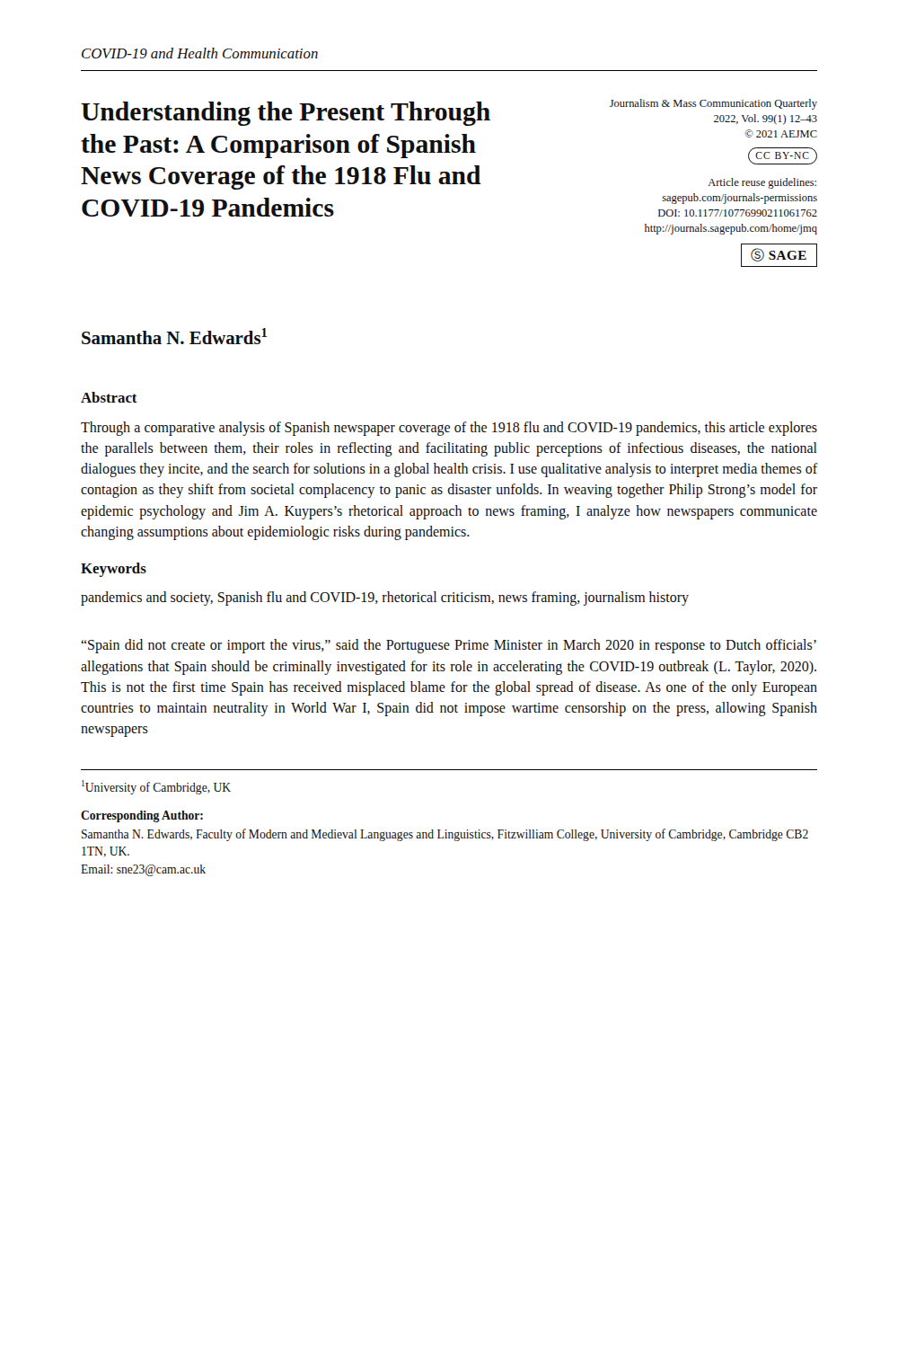COVID-19 and Health Communication
Understanding the Present Through the Past: A Comparison of Spanish News Coverage of the 1918 Flu and COVID-19 Pandemics
Journalism & Mass Communication Quarterly
2022, Vol. 99(1) 12–43
© 2021 AEJMC
CC BY-NC
Article reuse guidelines:
sagepub.com/journals-permissions
DOI: 10.1177/10776990211061762
http://journals.sagepub.com/home/jmq
SAGE
Samantha N. Edwards1
Abstract
Through a comparative analysis of Spanish newspaper coverage of the 1918 flu and COVID-19 pandemics, this article explores the parallels between them, their roles in reflecting and facilitating public perceptions of infectious diseases, the national dialogues they incite, and the search for solutions in a global health crisis. I use qualitative analysis to interpret media themes of contagion as they shift from societal complacency to panic as disaster unfolds. In weaving together Philip Strong’s model for epidemic psychology and Jim A. Kuypers’s rhetorical approach to news framing, I analyze how newspapers communicate changing assumptions about epidemiologic risks during pandemics.
Keywords
pandemics and society, Spanish flu and COVID-19, rhetorical criticism, news framing, journalism history
“Spain did not create or import the virus,” said the Portuguese Prime Minister in March 2020 in response to Dutch officials’ allegations that Spain should be criminally investigated for its role in accelerating the COVID-19 outbreak (L. Taylor, 2020). This is not the first time Spain has received misplaced blame for the global spread of disease. As one of the only European countries to maintain neutrality in World War I, Spain did not impose wartime censorship on the press, allowing Spanish newspapers
1University of Cambridge, UK
Corresponding Author:
Samantha N. Edwards, Faculty of Modern and Medieval Languages and Linguistics, Fitzwilliam College, University of Cambridge, Cambridge CB2 1TN, UK.
Email: sne23@cam.ac.uk